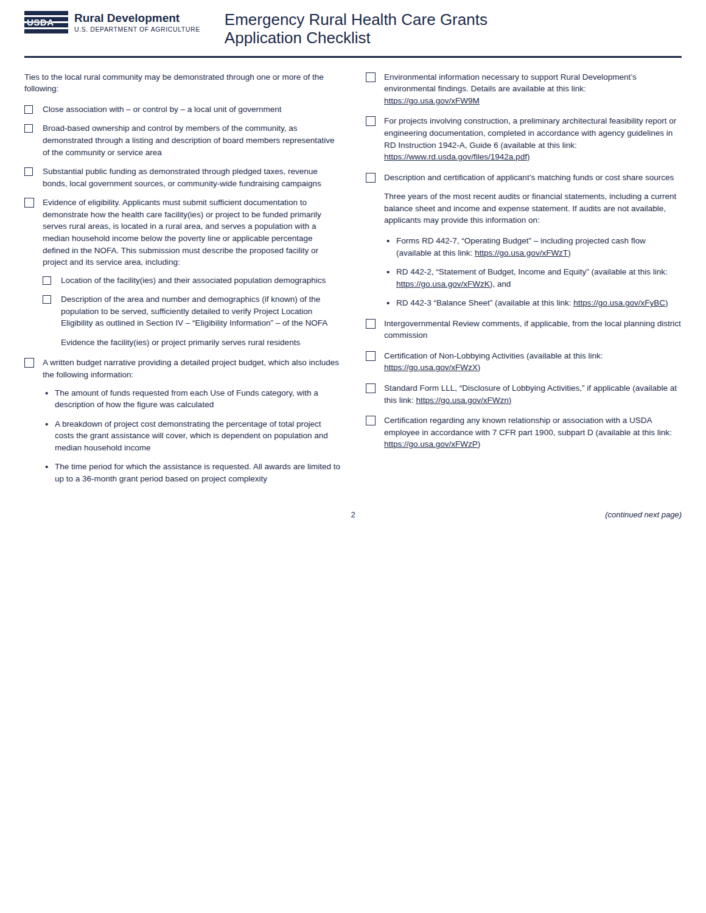USDA
Rural Development
U.S. DEPARTMENT OF AGRICULTURE
Emergency Rural Health Care Grants
Application Checklist
Ties to the local rural community may be demonstrated through one or more of the following:
Close association with – or control by – a local unit of government
Broad-based ownership and control by members of the community, as demonstrated through a listing and description of board members representative of the community or service area
Substantial public funding as demonstrated through pledged taxes, revenue bonds, local government sources, or community-wide fundraising campaigns
Evidence of eligibility. Applicants must submit sufficient documentation to demonstrate how the health care facility(ies) or project to be funded primarily serves rural areas, is located in a rural area, and serves a population with a median household income below the poverty line or applicable percentage defined in the NOFA. This submission must describe the proposed facility or project and its service area, including:
Location of the facility(ies) and their associated population demographics
Description of the area and number and demographics (if known) of the population to be served, sufficiently detailed to verify Project Location Eligibility as outlined in Section IV – “Eligibility Information” – of the NOFA
Evidence the facility(ies) or project primarily serves rural residents
A written budget narrative providing a detailed project budget, which also includes the following information:
The amount of funds requested from each Use of Funds category, with a description of how the figure was calculated
A breakdown of project cost demonstrating the percentage of total project costs the grant assistance will cover, which is dependent on population and median household income
The time period for which the assistance is requested. All awards are limited to up to a 36-month grant period based on project complexity
Environmental information necessary to support Rural Development’s environmental findings. Details are available at this link: https://go.usa.gov/xFW9M
For projects involving construction, a preliminary architectural feasibility report or engineering documentation, completed in accordance with agency guidelines in RD Instruction 1942-A, Guide 6 (available at this link: https://www.rd.usda.gov/files/1942a.pdf)
Description and certification of applicant’s matching funds or cost share sources
Three years of the most recent audits or financial statements, including a current balance sheet and income and expense statement. If audits are not available, applicants may provide this information on:
Forms RD 442-7, “Operating Budget” – including projected cash flow (available at this link: https://go.usa.gov/xFWzT)
RD 442-2, “Statement of Budget, Income and Equity” (available at this link: https://go.usa.gov/xFWzK), and
RD 442-3 “Balance Sheet” (available at this link: https://go.usa.gov/xFyBC)
Intergovernmental Review comments, if applicable, from the local planning district commission
Certification of Non-Lobbying Activities (available at this link: https://go.usa.gov/xFWzX)
Standard Form LLL, “Disclosure of Lobbying Activities,” if applicable (available at this link: https://go.usa.gov/xFWzn)
Certification regarding any known relationship or association with a USDA employee in accordance with 7 CFR part 1900, subpart D (available at this link: https://go.usa.gov/xFWzP)
2
(continued next page)